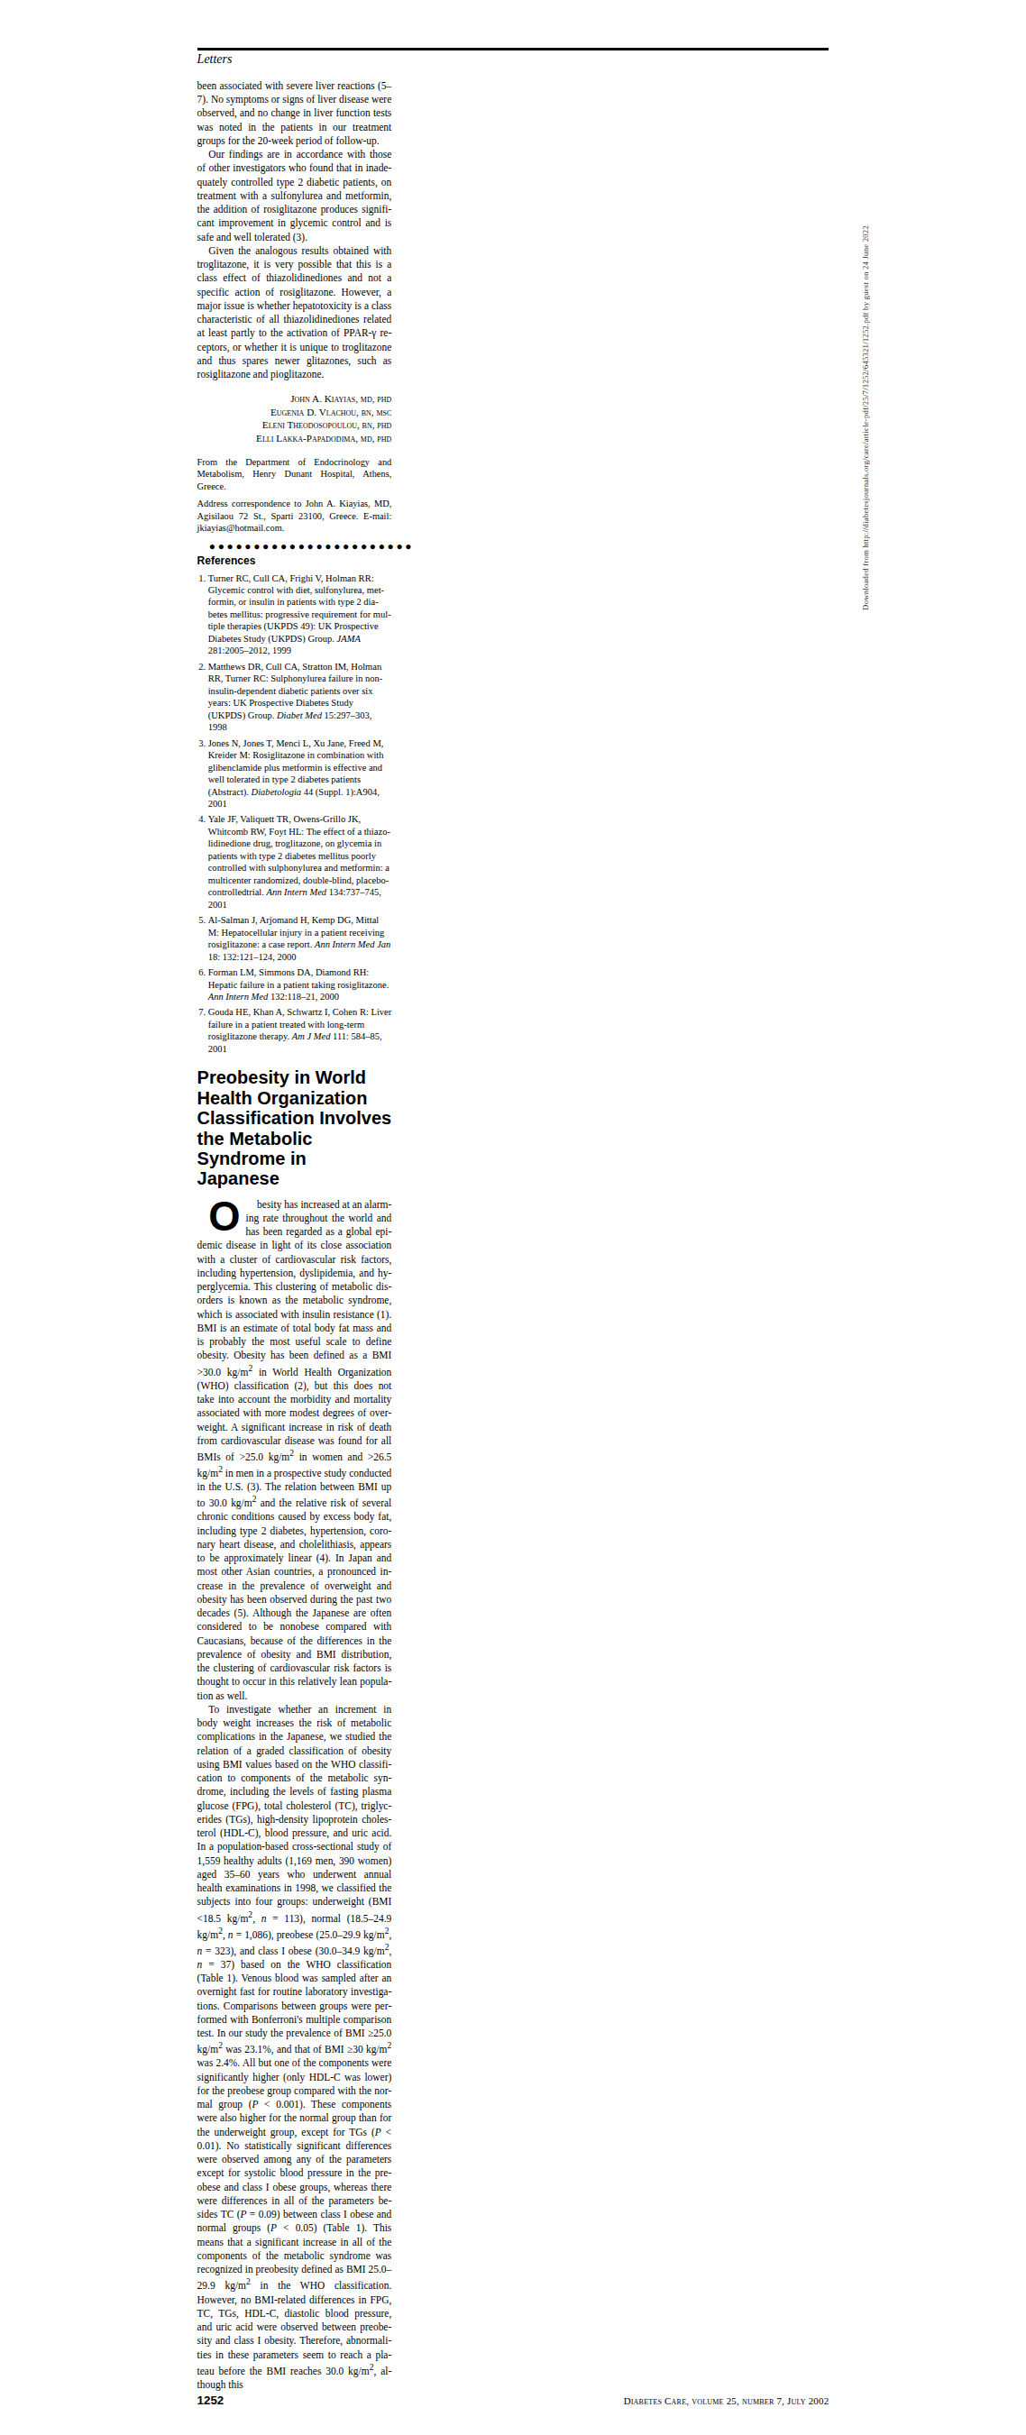Letters
Downloaded from http://diabetesjournals.org/care/article-pdf/25/7/1252/645321/1252.pdf by guest on 24 June 2022
been associated with severe liver reactions (5–7). No symptoms or signs of liver disease were observed, and no change in liver function tests was noted in the patients in our treatment groups for the 20-week period of follow-up.
Our findings are in accordance with those of other investigators who found that in inadequately controlled type 2 diabetic patients, on treatment with a sulfonylurea and metformin, the addition of rosiglitazone produces significant improvement in glycemic control and is safe and well tolerated (3).
Given the analogous results obtained with troglitazone, it is very possible that this is a class effect of thiazolidinediones and not a specific action of rosiglitazone. However, a major issue is whether hepatotoxicity is a class characteristic of all thiazolidinediones related at least partly to the activation of PPAR-γ receptors, or whether it is unique to troglitazone and thus spares newer glitazones, such as rosiglitazone and pioglitazone.
John A. Kiayias, md, phd
Eugenia D. Vlachou, bn, msc
Eleni Theodosopoulou, bn, phd
Elli Lakka-Papadodima, md, phd
From the Department of Endocrinology and Metabolism, Henry Dunant Hospital, Athens, Greece.
Address correspondence to John A. Kiayias, MD, Agisilaou 72 St., Sparti 23100, Greece. E-mail: jkiayias@hotmail.com.
●●●●●●●●●●●●●●●●●●●●●●●
References
Turner RC, Cull CA, Frighi V, Holman RR: Glycemic control with diet, sulfonylurea, metformin, or insulin in patients with type 2 diabetes mellitus: progressive requirement for multiple therapies (UKPDS 49): UK Prospective Diabetes Study (UKPDS) Group. JAMA 281:2005–2012, 1999
Matthews DR, Cull CA, Stratton IM, Holman RR, Turner RC: Sulphonylurea failure in non-insulin-dependent diabetic patients over six years: UK Prospective Diabetes Study (UKPDS) Group. Diabet Med 15:297–303, 1998
Jones N, Jones T, Menci L, Xu Jane, Freed M, Kreider M: Rosiglitazone in combination with glibenclamide plus metformin is effective and well tolerated in type 2 diabetes patients (Abstract). Diabetologia 44 (Suppl. 1):A904, 2001
Yale JF, Valiquett TR, Owens-Grillo JK, Whitcomb RW, Foyt HL: The effect of a thiazolidinedione drug, troglitazone, on glycemia in patients with type 2 diabetes mellitus poorly controlled with sulphonylurea and metformin: a multicenter randomized, double-blind, placebo-controlledtrial. Ann Intern Med 134:737–745, 2001
Al-Salman J, Arjomand H, Kemp DG, Mittal M: Hepatocellular injury in a patient receiving rosiglitazone: a case report. Ann Intern Med Jan 18: 132:121–124, 2000
Forman LM, Simmons DA, Diamond RH: Hepatic failure in a patient taking rosiglitazone. Ann Intern Med 132:118–21, 2000
Gouda HE, Khan A, Schwartz I, Cohen R: Liver failure in a patient treated with long-term rosiglitazone therapy. Am J Med 111: 584–85, 2001
Preobesity in World Health Organization Classification Involves the Metabolic Syndrome in Japanese
Obesity has increased at an alarming rate throughout the world and has been regarded as a global epidemic disease in light of its close association with a cluster of cardiovascular risk factors, including hypertension, dyslipidemia, and hyperglycemia. This clustering of metabolic disorders is known as the metabolic syndrome, which is associated with insulin resistance (1). BMI is an estimate of total body fat mass and is probably the most useful scale to define obesity. Obesity has been defined as a BMI >30.0 kg/m2 in World Health Organization (WHO) classification (2), but this does not take into account the morbidity and mortality associated with more modest degrees of overweight. A significant increase in risk of death from cardiovascular disease was found for all BMIs of >25.0 kg/m2 in women and >26.5 kg/m2 in men in a prospective study conducted in the U.S. (3). The relation between BMI up to 30.0 kg/m2 and the relative risk of several chronic conditions caused by excess body fat, including type 2 diabetes, hypertension, coronary heart disease, and cholelithiasis, appears to be approximately linear (4). In Japan and most other Asian countries, a pronounced increase in the prevalence of overweight and obesity has been observed during the past two decades (5). Although the Japanese are often considered to be nonobese compared with Caucasians, because of the differences in the prevalence of obesity and BMI distribution, the clustering of cardiovascular risk factors is thought to occur in this relatively lean population as well.
To investigate whether an increment in body weight increases the risk of metabolic complications in the Japanese, we studied the relation of a graded classification of obesity using BMI values based on the WHO classification to components of the metabolic syndrome, including the levels of fasting plasma glucose (FPG), total cholesterol (TC), triglycerides (TGs), high-density lipoprotein cholesterol (HDL-C), blood pressure, and uric acid. In a population-based cross-sectional study of 1,559 healthy adults (1,169 men, 390 women) aged 35–60 years who underwent annual health examinations in 1998, we classified the subjects into four groups: underweight (BMI <18.5 kg/m2, n = 113), normal (18.5–24.9 kg/m2, n = 1,086), preobese (25.0–29.9 kg/m2, n = 323), and class I obese (30.0–34.9 kg/m2, n = 37) based on the WHO classification (Table 1). Venous blood was sampled after an overnight fast for routine laboratory investigations. Comparisons between groups were performed with Bonferroni's multiple comparison test. In our study the prevalence of BMI ≥25.0 kg/m2 was 23.1%, and that of BMI ≥30 kg/m2 was 2.4%. All but one of the components were significantly higher (only HDL-C was lower) for the preobese group compared with the normal group (P < 0.001). These components were also higher for the normal group than for the underweight group, except for TGs (P < 0.01). No statistically significant differences were observed among any of the parameters except for systolic blood pressure in the preobese and class I obese groups, whereas there were differences in all of the parameters besides TC (P = 0.09) between class I obese and normal groups (P < 0.05) (Table 1). This means that a significant increase in all of the components of the metabolic syndrome was recognized in preobesity defined as BMI 25.0–29.9 kg/m2 in the WHO classification. However, no BMI-related differences in FPG, TC, TGs, HDL-C, diastolic blood pressure, and uric acid were observed between preobesity and class I obesity. Therefore, abnormalities in these parameters seem to reach a plateau before the BMI reaches 30.0 kg/m2, although this
1252 Diabetes Care, volume 25, number 7, July 2002